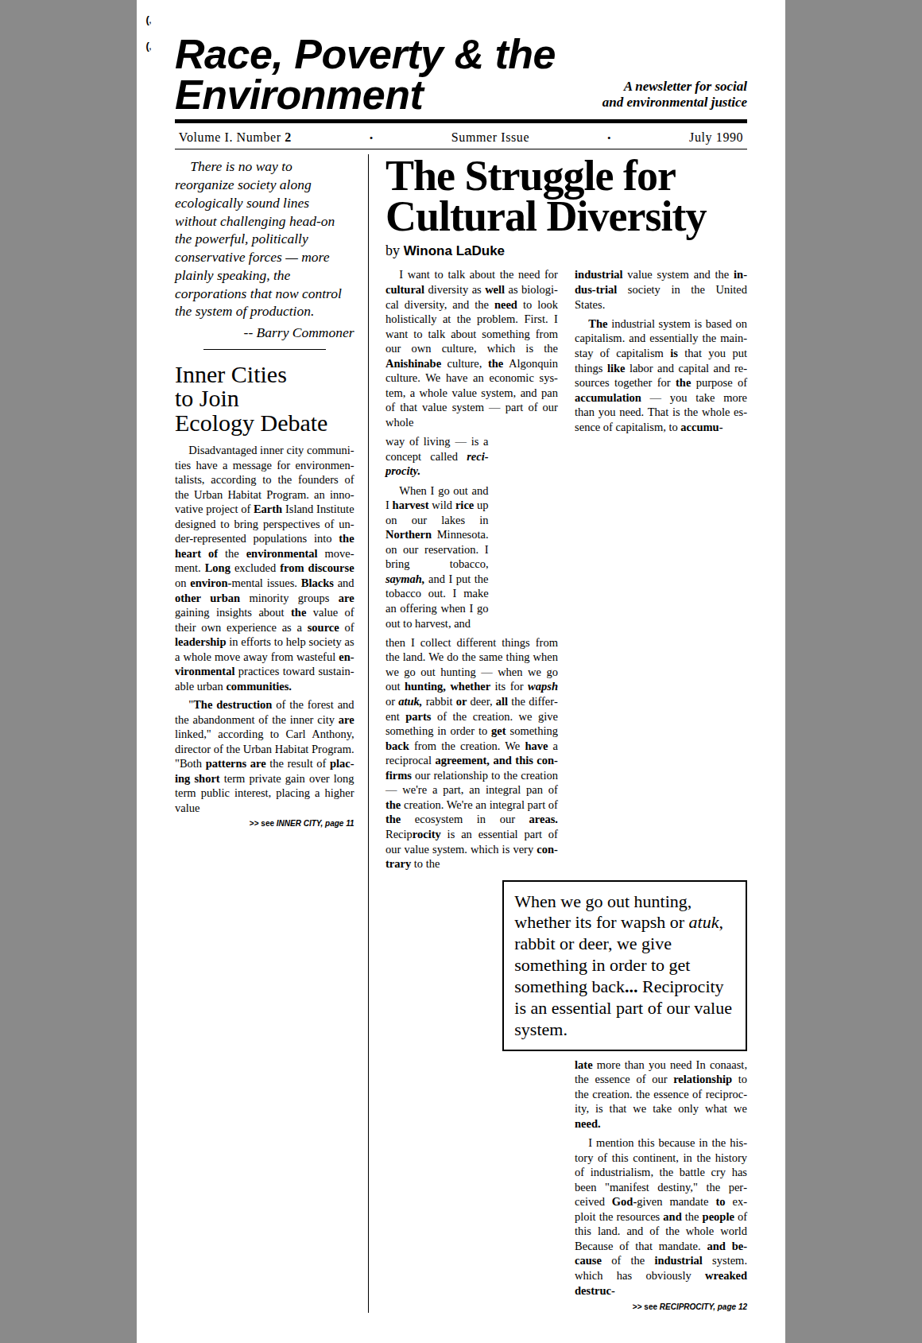(,
(,
Race, Poverty & the
Environment
A newsletter for social
and environmental justice
Volume I. Number 2 • Summer Issue • July 1990
There is no way to reorganize society along ecologically sound lines without challenging head-on the powerful, politically conservative forces — more plainly speaking, the corporations that now control the system of production. -- Barry Commoner
Inner Cities
to Join
Ecology Debate
Disadvantaged inner city communities have a message for environmentalists, according to the founders of the Urban Habitat Program. an innovative project of Earth Island Institute designed to bring perspectives of under-represented populations into the heart of the environmental movement. Long excluded from discourse on environ-mental issues. Blacks and other urban minority groups are gaining insights about the value of their own experience as a source of leadership in efforts to help society as a whole move away from wasteful environmental practices toward sustainable urban communities.
"The destruction of the forest and the abandonment of the inner city are linked," according to Carl Anthony, director of the Urban Habitat Program. "Both patterns are the result of placing short term private gain over long term public interest, placing a higher value
>> see INNER CITY, page 11
The Struggle for
Cultural Diversity
by Winona LaDuke
I want to talk about the need for cultural diversity as well as biological diversity, and the need to look holistically at the problem. First. I want to talk about something from our own culture, which is the Anishinabe culture, the Algonquin culture. We have an economic system, a whole value system, and pan of that value system — part of our whole
way of living — is a concept called reciprocity.
When I go out and I harvest wild rice up on our lakes in Northern Minnesota. on our reservation. I bring tobacco, saymah, and I put the tobacco out. I make an offering when I go out to harvest, and
then I collect different things from the land. We do the same thing when we go out hunting — when we go out hunting, whether its for wapsh or atuk, rabbit or deer, all the different parts of the creation. we give something in order to get something back from the creation. We have a reciprocal agreement, and this confirms our relationship to the creation — we're a part, an integral pan of the creation. We're an integral part of the ecosystem in our areas. Reciprocity is an essential part of our value system. which is very contrary to the
industrial value system and the indus-trial society in the United States.
The industrial system is based on capitalism. and essentially the mainstay of capitalism is that you put things like labor and capital and resources together for the purpose of accumulation — you take more than you need. That is the whole essence of capitalism, to accumu-
When we go out hunting, whether its for wapsh or atuk, rabbit or deer, we give something in order to get something back... Reciprocity is an essential part of our value system.
late more than you need In conaast, the essence of our relationship to the creation. the essence of reciprocity, is that we take only what we need.
I mention this because in the history of this continent, in the history of industrialism, the battle cry has been "manifest destiny," the perceived God-given mandate to exploit the resources and the people of this land. and of the whole world Because of that mandate. and because of the industrial system. which has obviously wreaked destruc-
>> see RECIPROCITY, page 12